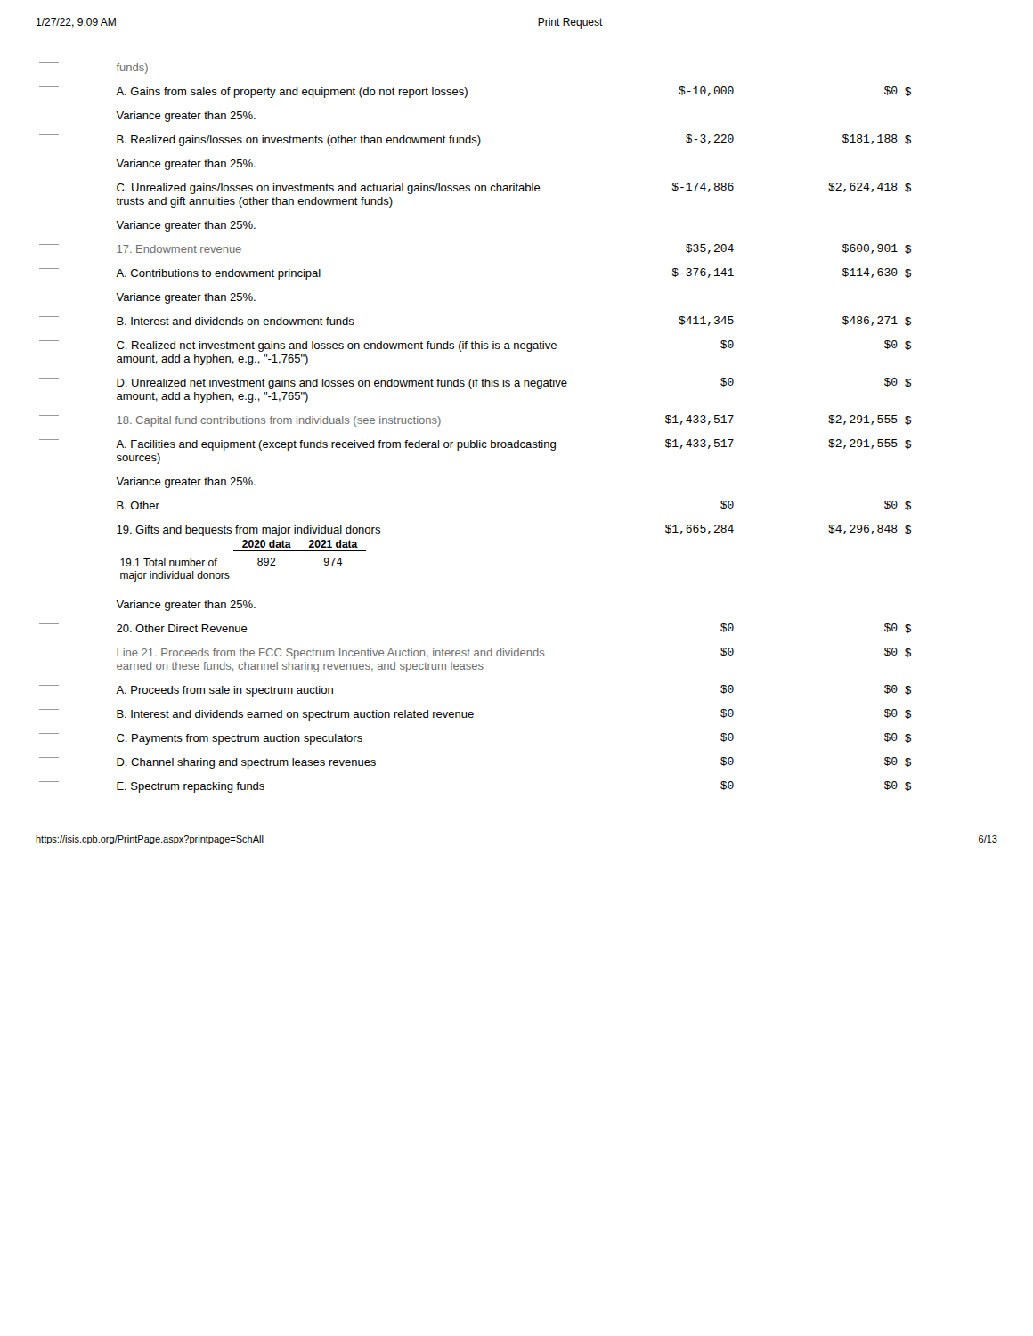1/27/22, 9:09 AM
Print Request
| | funds) | | | |
| | A. Gains from sales of property and equipment (do not report losses) | $-10,000 | $0 | $ |
| | Variance greater than 25%. |
| | B. Realized gains/losses on investments (other than endowment funds) | $-3,220 | $181,188 | $ |
| | Variance greater than 25%. |
| | C. Unrealized gains/losses on investments and actuarial gains/losses on charitable trusts and gift annuities (other than endowment funds) | $-174,886 | $2,624,418 | $ |
| | Variance greater than 25%. |
| | 17. Endowment revenue | $35,204 | $600,901 | $ |
| | A. Contributions to endowment principal | $-376,141 | $114,630 | $ |
| | Variance greater than 25%. |
| | B. Interest and dividends on endowment funds | $411,345 | $486,271 | $ |
| | C. Realized net investment gains and losses on endowment funds (if this is a negative amount, add a hyphen, e.g., "-1,765") | $0 | $0 | $ |
| | D. Unrealized net investment gains and losses on endowment funds (if this is a negative amount, add a hyphen, e.g., "-1,765") | $0 | $0 | $ |
| | 18. Capital fund contributions from individuals (see instructions) | $1,433,517 | $2,291,555 | $ |
| | A. Facilities and equipment (except funds received from federal or public broadcasting sources) | $1,433,517 | $2,291,555 | $ |
| | Variance greater than 25%. |
| | B. Other | $0 | $0 | $ |
| | 19. Gifts and bequests from major individual donors / / 2020 data / 2021 data / / --- / --- / --- / / 19.1 Total number of major individual donors / 892 / 974 / | $1,665,284 | $4,296,848 | $ |
| | Variance greater than 25%. |
| | 20. Other Direct Revenue | $0 | $0 | $ |
| | Line 21. Proceeds from the FCC Spectrum Incentive Auction, interest and dividends earned on these funds, channel sharing revenues, and spectrum leases | $0 | $0 | $ |
| | A. Proceeds from sale in spectrum auction | $0 | $0 | $ |
| | B. Interest and dividends earned on spectrum auction related revenue | $0 | $0 | $ |
| | C. Payments from spectrum auction speculators | $0 | $0 | $ |
| | D. Channel sharing and spectrum leases revenues | $0 | $0 | $ |
| | E. Spectrum repacking funds | $0 | $0 | $ |
https://isis.cpb.org/PrintPage.aspx?printpage=SchAll
6/13